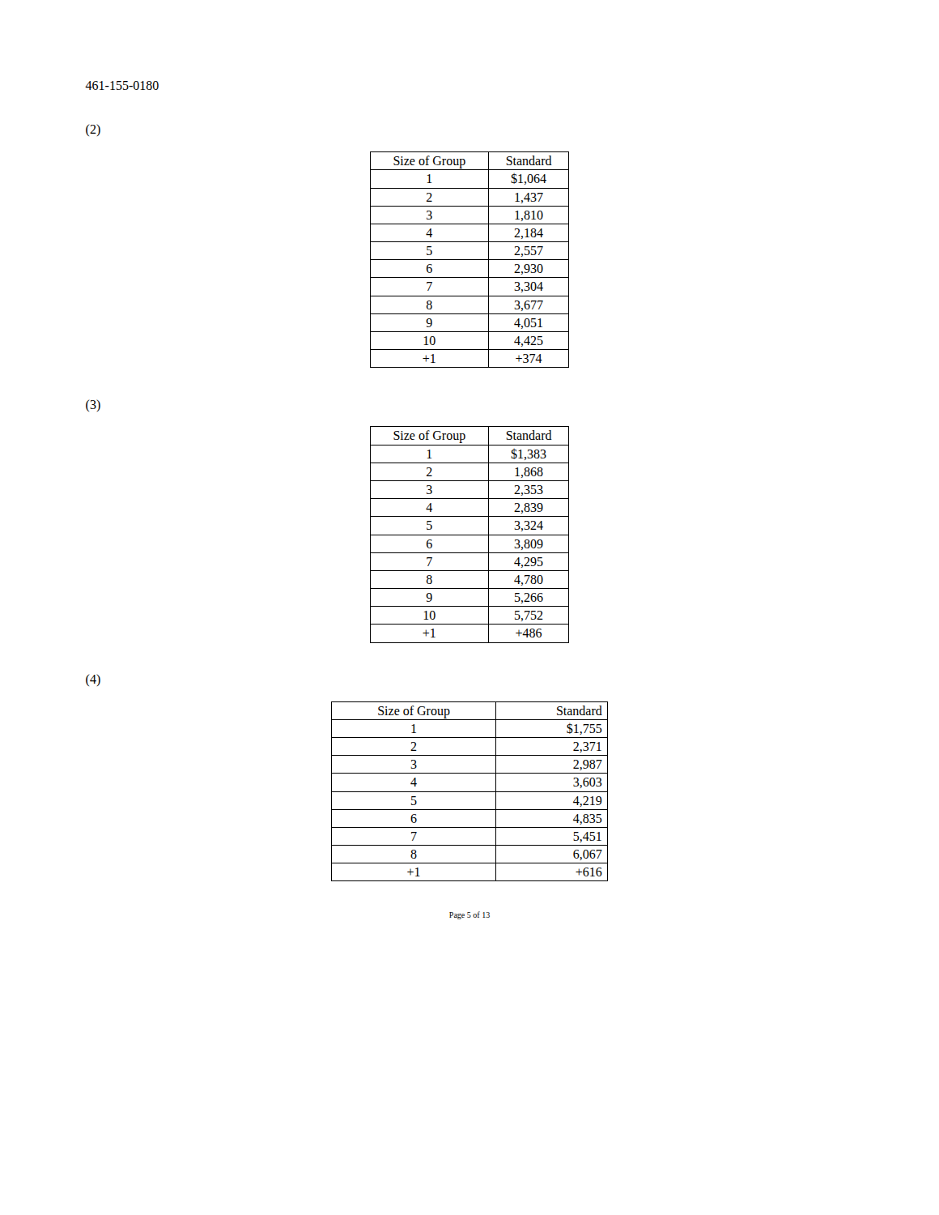461-155-0180
(2)
| Size of Group | Standard |
| --- | --- |
| 1 | $1,064 |
| 2 | 1,437 |
| 3 | 1,810 |
| 4 | 2,184 |
| 5 | 2,557 |
| 6 | 2,930 |
| 7 | 3,304 |
| 8 | 3,677 |
| 9 | 4,051 |
| 10 | 4,425 |
| +1 | +374 |
(3)
| Size of Group | Standard |
| --- | --- |
| 1 | $1,383 |
| 2 | 1,868 |
| 3 | 2,353 |
| 4 | 2,839 |
| 5 | 3,324 |
| 6 | 3,809 |
| 7 | 4,295 |
| 8 | 4,780 |
| 9 | 5,266 |
| 10 | 5,752 |
| +1 | +486 |
(4)
| Size of Group | Standard |
| --- | --- |
| 1 | $1,755 |
| 2 | 2,371 |
| 3 | 2,987 |
| 4 | 3,603 |
| 5 | 4,219 |
| 6 | 4,835 |
| 7 | 5,451 |
| 8 | 6,067 |
| +1 | +616 |
Page 5 of 13